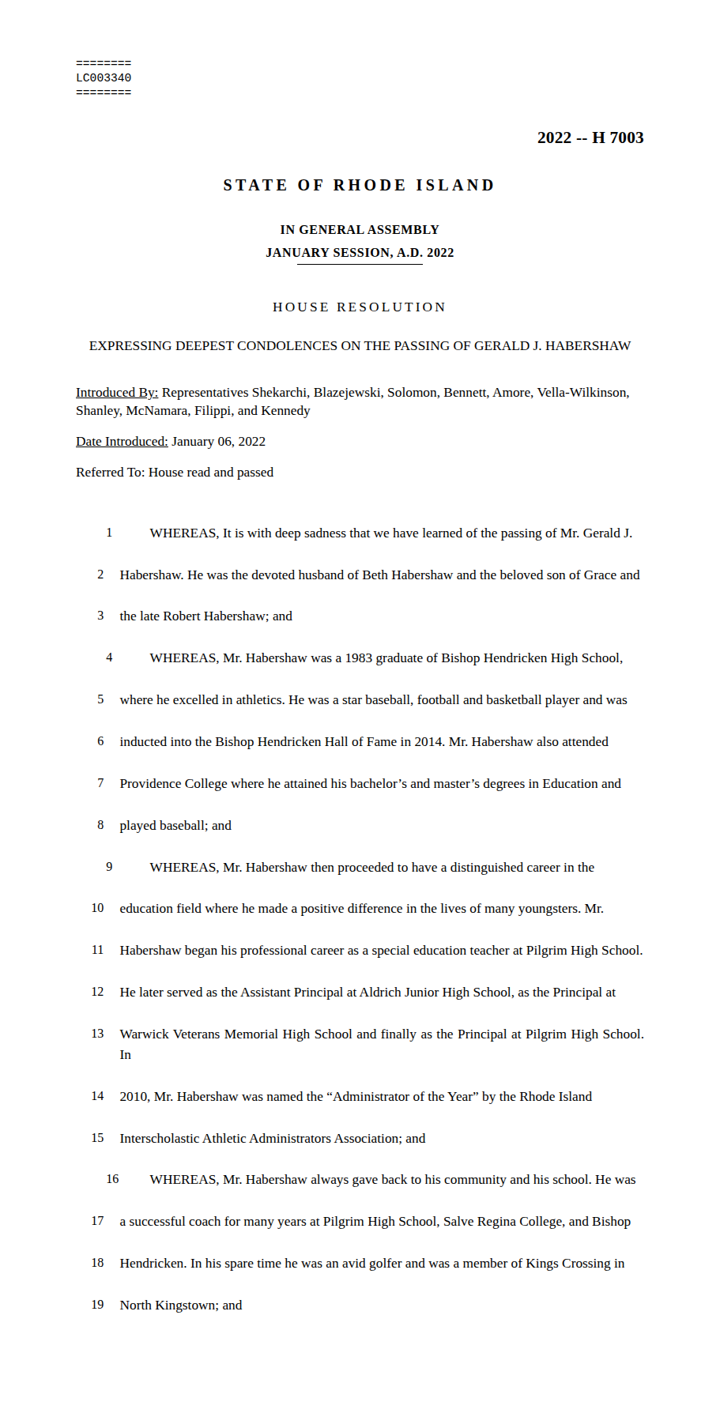========
LC003340
========
2022 -- H 7003
State of Rhode Island
IN GENERAL ASSEMBLY
JANUARY SESSION, A.D. 2022
House Resolution
Expressing Deepest Condolences on the Passing of Gerald J. Habershaw
Introduced By: Representatives Shekarchi, Blazejewski, Solomon, Bennett, Amore, Vella-Wilkinson, Shanley, McNamara, Filippi, and Kennedy
Date Introduced: January 06, 2022
Referred To: House read and passed
WHEREAS, It is with deep sadness that we have learned of the passing of Mr. Gerald J.
Habershaw. He was the devoted husband of Beth Habershaw and the beloved son of Grace and
the late Robert Habershaw; and
WHEREAS, Mr. Habershaw was a 1983 graduate of Bishop Hendricken High School,
where he excelled in athletics. He was a star baseball, football and basketball player and was
inducted into the Bishop Hendricken Hall of Fame in 2014. Mr. Habershaw also attended
Providence College where he attained his bachelor’s and master’s degrees in Education and
played baseball; and
WHEREAS, Mr. Habershaw then proceeded to have a distinguished career in the
education field where he made a positive difference in the lives of many youngsters. Mr.
Habershaw began his professional career as a special education teacher at Pilgrim High School.
He later served as the Assistant Principal at Aldrich Junior High School, as the Principal at
Warwick Veterans Memorial High School and finally as the Principal at Pilgrim High School. In
2010, Mr. Habershaw was named the “Administrator of the Year” by the Rhode Island
Interscholastic Athletic Administrators Association; and
WHEREAS, Mr. Habershaw always gave back to his community and his school. He was
a successful coach for many years at Pilgrim High School, Salve Regina College, and Bishop
Hendricken. In his spare time he was an avid golfer and was a member of Kings Crossing in
North Kingstown; and